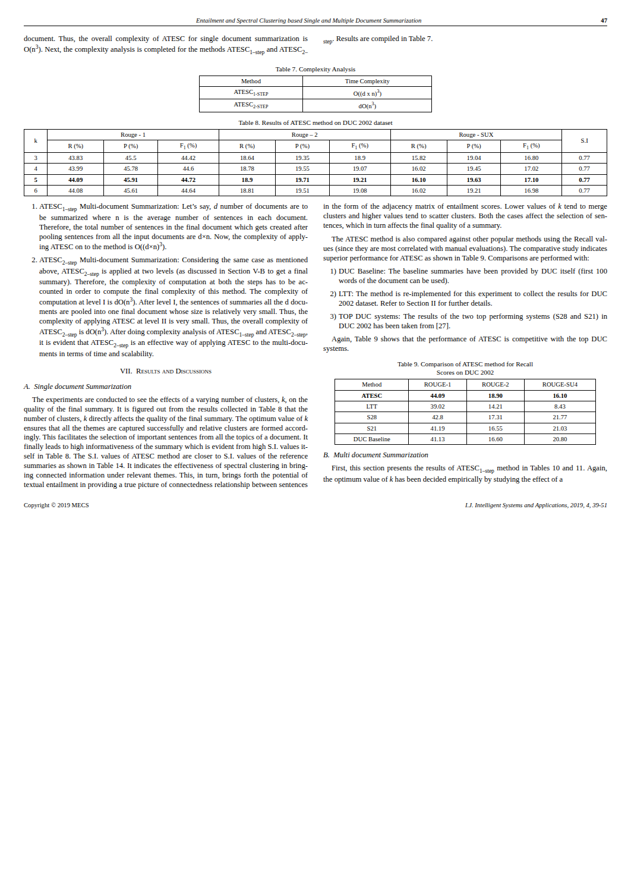Entailment and Spectral Clustering based Single and Multiple Document Summarization
47
document. Thus, the overall complexity of ATESC for single document summarization is O(n3). Next, the complexity analysis is completed for the methods ATESC1–step and ATESC2–step. Results are compiled in Table 7.
Table 7. Complexity Analysis
| Method | Time Complexity |
| --- | --- |
| ATESC 1-STEP | O((d x n) 3 ) |
| ATESC 2-STEP | dO(n 3 ) |
Table 8. Results of ATESC method on DUC 2002 dataset
| k | Rouge - 1 | Rouge – 2 | Rouge - SUX | S.I |
| --- | --- | --- | --- | --- |
| R (%) | P (%) | F 1 (%) | R (%) | P (%) | F 1 (%) | R (%) | P (%) | F 1 (%) |
| 3 | 43.83 | 45.5 | 44.42 | 18.64 | 19.35 | 18.9 | 15.82 | 19.04 | 16.80 | 0.77 |
| 4 | 43.99 | 45.78 | 44.6 | 18.78 | 19.55 | 19.07 | 16.02 | 19.45 | 17.02 | 0.77 |
| 5 | 44.09 | 45.91 | 44.72 | 18.9 | 19.71 | 19.21 | 16.10 | 19.63 | 17.10 | 0.77 |
| 6 | 44.08 | 45.61 | 44.64 | 18.81 | 19.51 | 19.08 | 16.02 | 19.21 | 16.98 | 0.77 |
ATESC1–step Multi-document Summarization: Let’s say, d number of documents are to be summarized where n is the average number of sentences in each document. Therefore, the total number of sentences in the final document which gets created after pooling sentences from all the input documents are d×n. Now, the complexity of applying ATESC on to the method is O((d×n)3).
ATESC2–step Multi-document Summarization: Considering the same case as mentioned above, ATESC2–step is applied at two levels (as discussed in Section V-B to get a final summary). Therefore, the complexity of computation at both the steps has to be accounted in order to compute the final complexity of this method. The complexity of computation at level I is dO(n3). After level I, the sentences of summaries all the d documents are pooled into one final document whose size is relatively very small. Thus, the complexity of applying ATESC at level II is very small. Thus, the overall complexity of ATESC2–step is dO(n3). After doing complexity analysis of ATESC1–step and ATESC2–step, it is evident that ATESC2–step is an effective way of applying ATESC to the multi-documents in terms of time and scalability.
VII. Results and Discussions
A. Single document Summarization
The experiments are conducted to see the effects of a varying number of clusters, k, on the quality of the final summary. It is figured out from the results collected in Table 8 that the number of clusters, k directly affects the quality of the final summary. The optimum value of k ensures that all the themes are captured successfully and relative clusters are formed accordingly. This facilitates the selection of important sentences from all the topics of a document. It finally leads to high informativeness of the summary which is evident from high S.I. values itself in Table 8. The S.I. values of ATESC method are closer to S.I. values of the reference summaries as shown in Table 14. It indicates the effectiveness of spectral clustering in bringing connected information under relevant themes. This, in turn, brings forth the potential of textual entailment in providing a true picture of connectedness relationship between sentences in the form of the adjacency matrix of entailment scores. Lower values of k tend to merge clusters and higher values tend to scatter clusters. Both the cases affect the selection of sentences, which in turn affects the final quality of a summary.
The ATESC method is also compared against other popular methods using the Recall values (since they are most correlated with manual evaluations). The comparative study indicates superior performance for ATESC as shown in Table 9. Comparisons are performed with:
DUC Baseline: The baseline summaries have been provided by DUC itself (first 100 words of the document can be used).
LTT: The method is re-implemented for this experiment to collect the results for DUC 2002 dataset. Refer to Section II for further details.
TOP DUC systems: The results of the two top performing systems (S28 and S21) in DUC 2002 has been taken from [27].
Again, Table 9 shows that the performance of ATESC is competitive with the top DUC systems.
Table 9. Comparison of ATESC method for Recall
Scores on DUC 2002
| Method | ROUGE-1 | ROUGE-2 | ROUGE-SU4 |
| --- | --- | --- | --- |
| ATESC | 44.09 | 18.90 | 16.10 |
| LTT | 39.02 | 14.21 | 8.43 |
| S28 | 42.8 | 17.31 | 21.77 |
| S21 | 41.19 | 16.55 | 21.03 |
| DUC Baseline | 41.13 | 16.60 | 20.80 |
B. Multi document Summarization
First, this section presents the results of ATESC1–step method in Tables 10 and 11. Again, the optimum value of k has been decided empirically by studying the effect of a
Copyright © 2019 MECS
I.J. Intelligent Systems and Applications, 2019, 4, 39-51